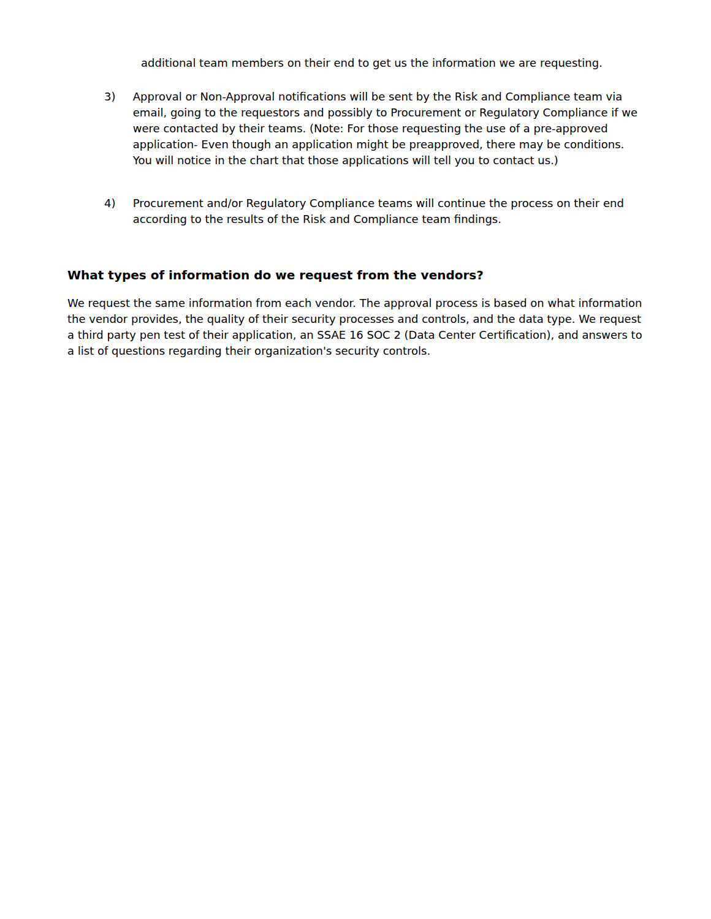additional team members on their end to get us the information we are requesting.
3) Approval or Non-Approval notifications will be sent by the Risk and Compliance team via email, going to the requestors and possibly to Procurement or Regulatory Compliance if we were contacted by their teams. (Note: For those requesting the use of a pre-approved application- Even though an application might be preapproved, there may be conditions. You will notice in the chart that those applications will tell you to contact us.)
4) Procurement and/or Regulatory Compliance teams will continue the process on their end according to the results of the Risk and Compliance team findings.
What types of information do we request from the vendors?
We request the same information from each vendor. The approval process is based on what information the vendor provides, the quality of their security processes and controls, and the data type. We request a third party pen test of their application, an SSAE 16 SOC 2 (Data Center Certification), and answers to a list of questions regarding their organization's security controls.